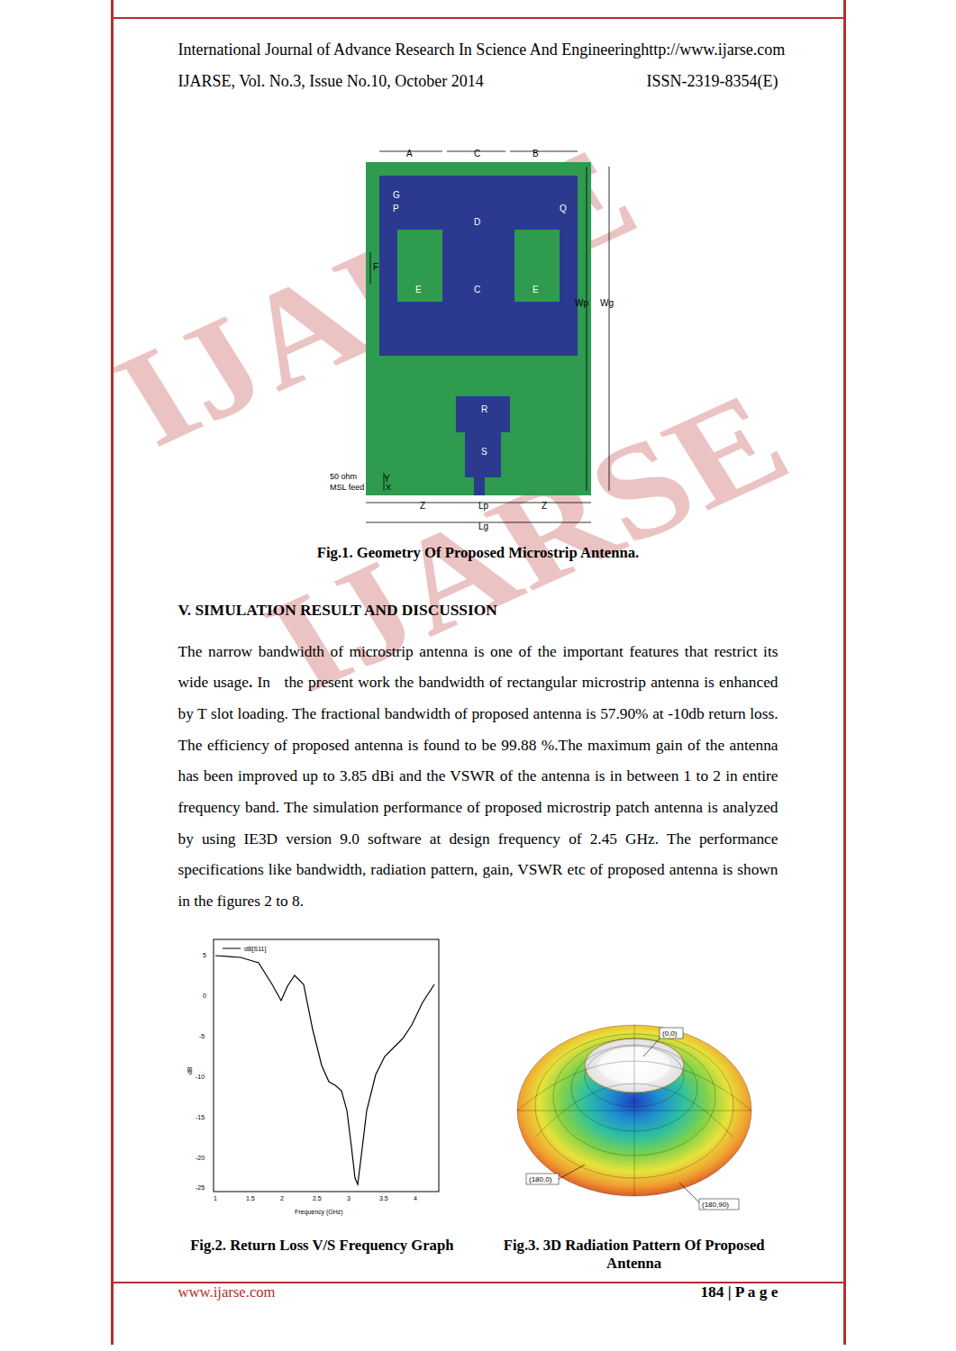IJARSE IJARSE
International Journal of Advance Research In Science And Engineering http://www.ijarse.com
IJARSE, Vol. No.3, Issue No.10, October 2014 ISSN-2319-8354(E)
A C B G P Q D C E E F R S Y Z Lp Z Lg Wp Wg 50 ohm MSL feed X
Fig.1. Geometry Of Proposed Microstrip Antenna.
V. SIMULATION RESULT AND DISCUSSION
The narrow bandwidth of microstrip antenna is one of the important features that restrict its wide usage. In the present work the bandwidth of rectangular microstrip antenna is enhanced by T slot loading. The fractional bandwidth of proposed antenna is 57.90% at -10db return loss. The efficiency of proposed antenna is found to be 99.88 %.The maximum gain of the antenna has been improved up to 3.85 dBi and the VSWR of the antenna is in between 1 to 2 in entire frequency band. The simulation performance of proposed microstrip patch antenna is analyzed by using IE3D version 9.0 software at design frequency of 2.45 GHz. The performance specifications like bandwidth, radiation pattern, gain, VSWR etc of proposed antenna is shown in the figures 2 to 8.
dB[S11] 5 0 -5 -10 -15 -20 -25 1 1.5 2 2.5 3 3.5 4 Frequency (GHz) dB
(0,0) (180,0) (180,90)
Fig.2. Return Loss V/S Frequency Graph
Fig.3. 3D Radiation Pattern Of Proposed Antenna
www.ijarse.com 184 | P a g e